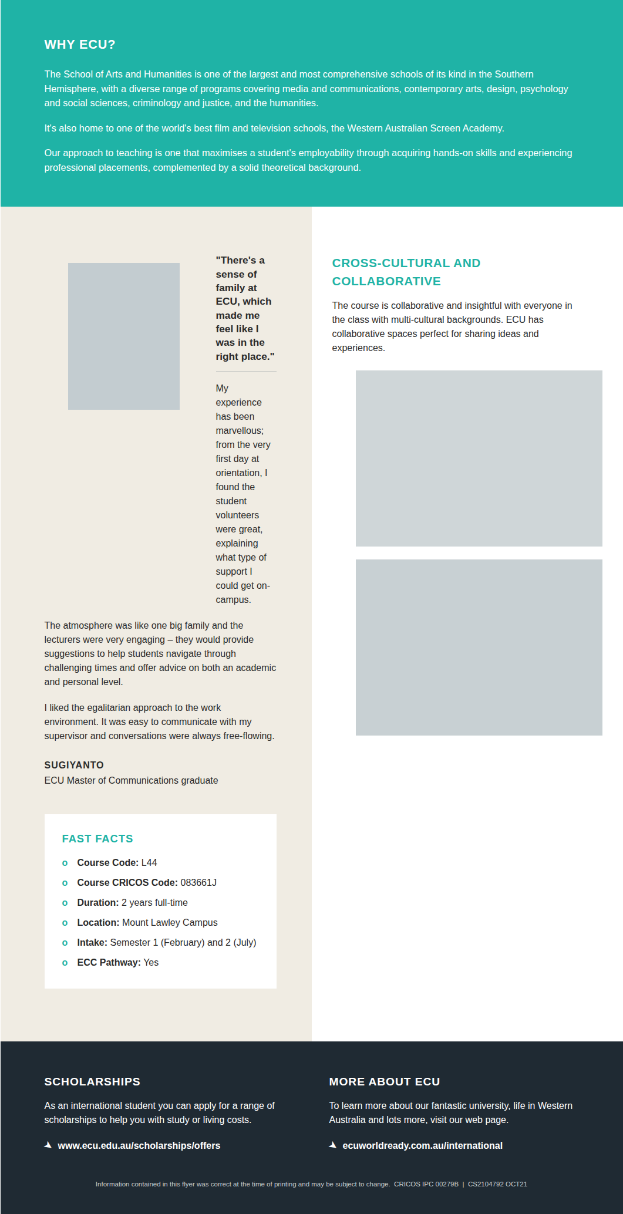Why ECU?
The School of Arts and Humanities is one of the largest and most comprehensive schools of its kind in the Southern Hemisphere, with a diverse range of programs covering media and communications, contemporary arts, design, psychology and social sciences, criminology and justice, and the humanities.
It's also home to one of the world's best film and television schools, the Western Australian Screen Academy.
Our approach to teaching is one that maximises a student's employability through acquiring hands-on skills and experiencing professional placements, complemented by a solid theoretical background.
"There's a sense of family at ECU, which made me feel like I was in the right place."
My experience has been marvellous; from the very first day at orientation, I found the student volunteers were great, explaining what type of support I could get on-campus.
The atmosphere was like one big family and the lecturers were very engaging – they would provide suggestions to help students navigate through challenging times and offer advice on both an academic and personal level.
I liked the egalitarian approach to the work environment. It was easy to communicate with my supervisor and conversations were always free-flowing.
Sugiyanto
ECU Master of Communications graduate
Fast Facts
Course Code: L44
Course CRICOS Code: 083661J
Duration: 2 years full-time
Location: Mount Lawley Campus
Intake: Semester 1 (February) and 2 (July)
ECC Pathway: Yes
Cross-cultural and collaborative
The course is collaborative and insightful with everyone in the class with multi-cultural backgrounds. ECU has collaborative spaces perfect for sharing ideas and experiences.
Scholarships
As an international student you can apply for a range of scholarships to help you with study or living costs.
➤ www.ecu.edu.au/scholarships/offers
More about ECU
To learn more about our fantastic university, life in Western Australia and lots more, visit our web page.
➤ ecuworldready.com.au/international
Information contained in this flyer was correct at the time of printing and may be subject to change. CRICOS IPC 00279B | CS2104792 OCT21